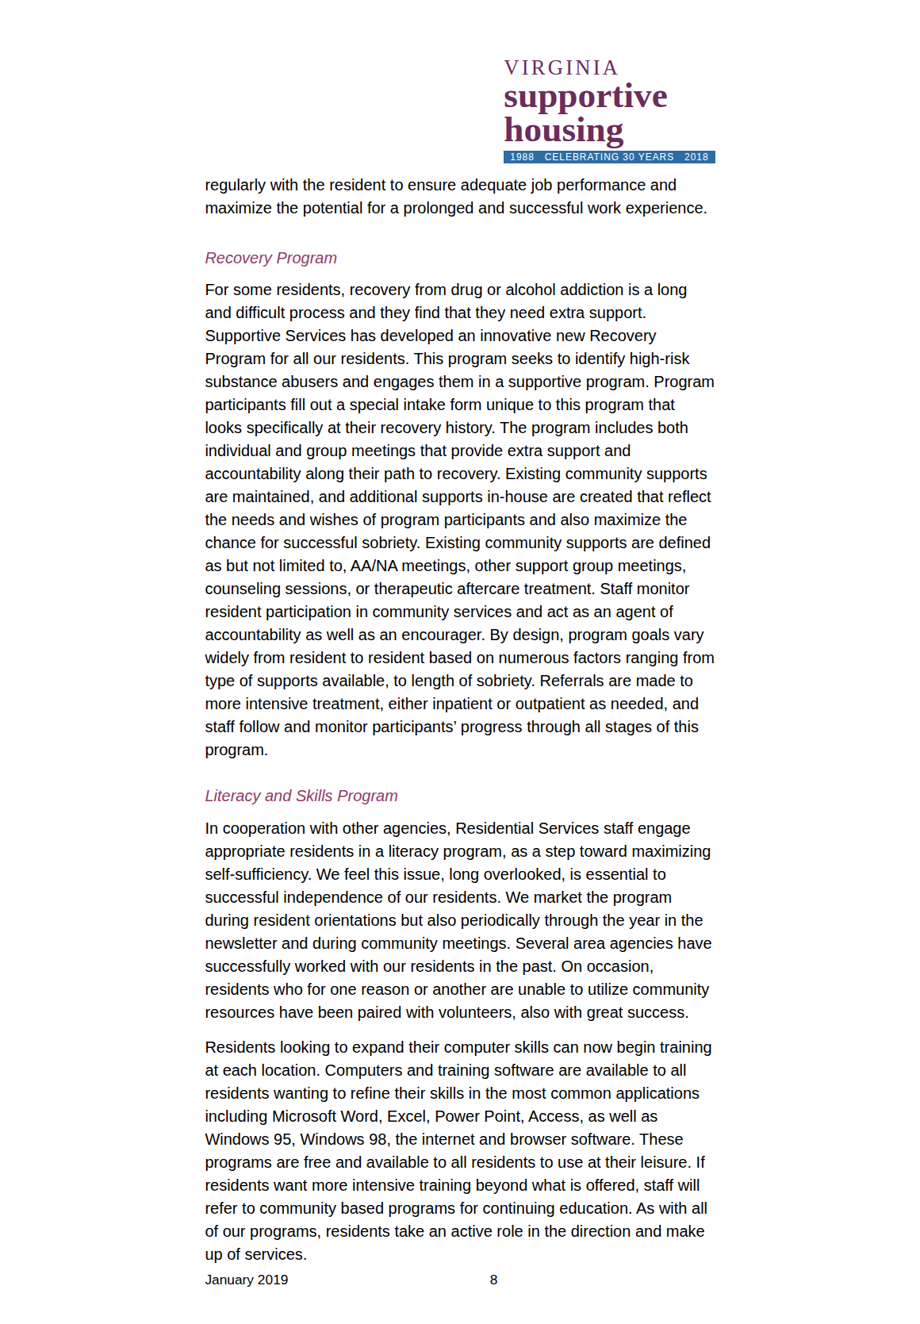VIRGINIA
supportive
housing
1988 CELEBRATING 30 YEARS 2018
regularly with the resident to ensure adequate job performance and maximize the potential for a prolonged and successful work experience.
Recovery Program
For some residents, recovery from drug or alcohol addiction is a long and difficult process and they find that they need extra support. Supportive Services has developed an innovative new Recovery Program for all our residents. This program seeks to identify high-risk substance abusers and engages them in a supportive program. Program participants fill out a special intake form unique to this program that looks specifically at their recovery history. The program includes both individual and group meetings that provide extra support and accountability along their path to recovery. Existing community supports are maintained, and additional supports in-house are created that reflect the needs and wishes of program participants and also maximize the chance for successful sobriety. Existing community supports are defined as but not limited to, AA/NA meetings, other support group meetings, counseling sessions, or therapeutic aftercare treatment. Staff monitor resident participation in community services and act as an agent of accountability as well as an encourager. By design, program goals vary widely from resident to resident based on numerous factors ranging from type of supports available, to length of sobriety. Referrals are made to more intensive treatment, either inpatient or outpatient as needed, and staff follow and monitor participants’ progress through all stages of this program.
Literacy and Skills Program
In cooperation with other agencies, Residential Services staff engage appropriate residents in a literacy program, as a step toward maximizing self-sufficiency. We feel this issue, long overlooked, is essential to successful independence of our residents. We market the program during resident orientations but also periodically through the year in the newsletter and during community meetings. Several area agencies have successfully worked with our residents in the past. On occasion, residents who for one reason or another are unable to utilize community resources have been paired with volunteers, also with great success.
Residents looking to expand their computer skills can now begin training at each location. Computers and training software are available to all residents wanting to refine their skills in the most common applications including Microsoft Word, Excel, Power Point, Access, as well as Windows 95, Windows 98, the internet and browser software. These programs are free and available to all residents to use at their leisure. If residents want more intensive training beyond what is offered, staff will refer to community based programs for continuing education. As with all of our programs, residents take an active role in the direction and make up of services.
January 2019 8